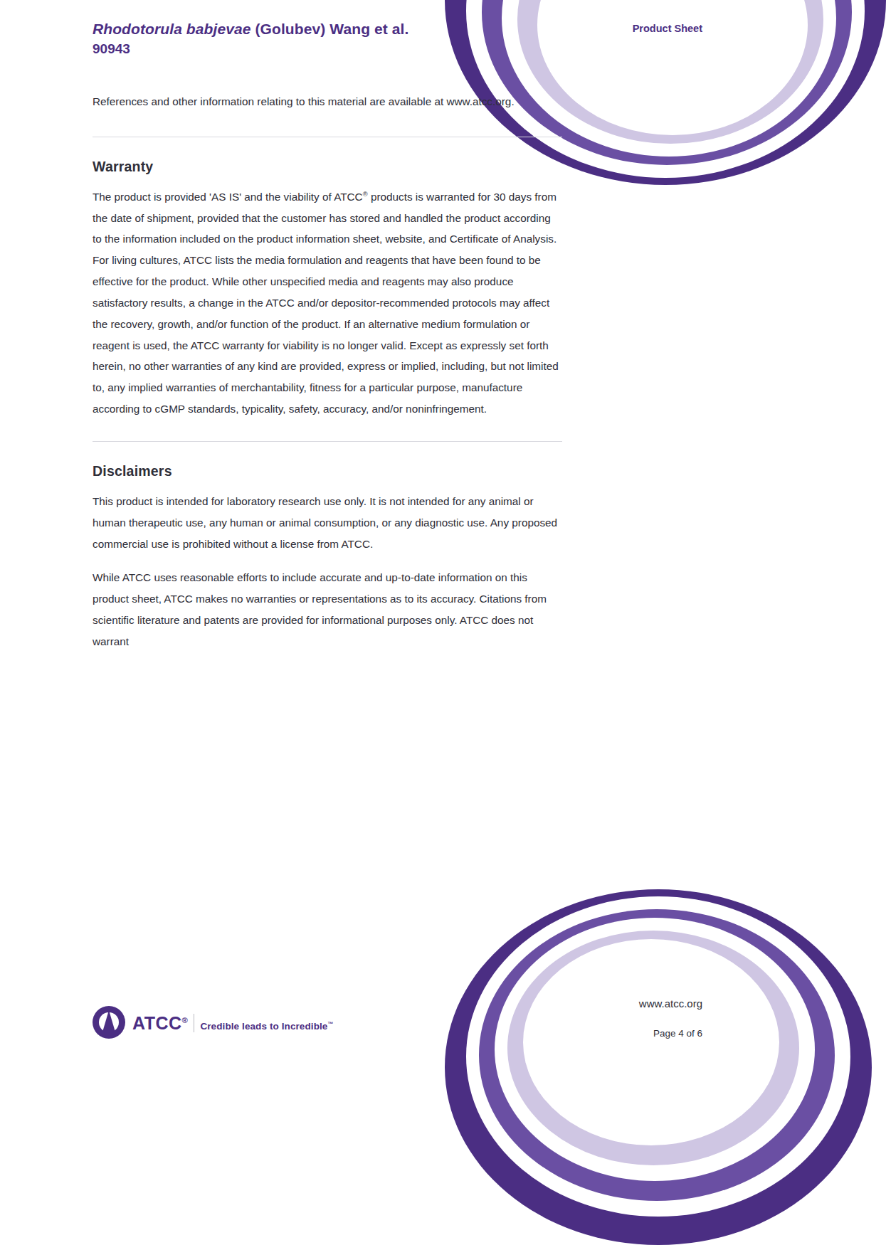Rhodotorula babjevae (Golubev) Wang et al.
90943
Product Sheet
References and other information relating to this material are available at www.atcc.org.
Warranty
The product is provided 'AS IS' and the viability of ATCC® products is warranted for 30 days from the date of shipment, provided that the customer has stored and handled the product according to the information included on the product information sheet, website, and Certificate of Analysis. For living cultures, ATCC lists the media formulation and reagents that have been found to be effective for the product. While other unspecified media and reagents may also produce satisfactory results, a change in the ATCC and/or depositor-recommended protocols may affect the recovery, growth, and/or function of the product. If an alternative medium formulation or reagent is used, the ATCC warranty for viability is no longer valid. Except as expressly set forth herein, no other warranties of any kind are provided, express or implied, including, but not limited to, any implied warranties of merchantability, fitness for a particular purpose, manufacture according to cGMP standards, typicality, safety, accuracy, and/or noninfringement.
Disclaimers
This product is intended for laboratory research use only. It is not intended for any animal or human therapeutic use, any human or animal consumption, or any diagnostic use. Any proposed commercial use is prohibited without a license from ATCC.
While ATCC uses reasonable efforts to include accurate and up-to-date information on this product sheet, ATCC makes no warranties or representations as to its accuracy. Citations from scientific literature and patents are provided for informational purposes only. ATCC does not warrant
ATCC® Credible leads to Incredible™
www.atcc.org
Page 4 of 6